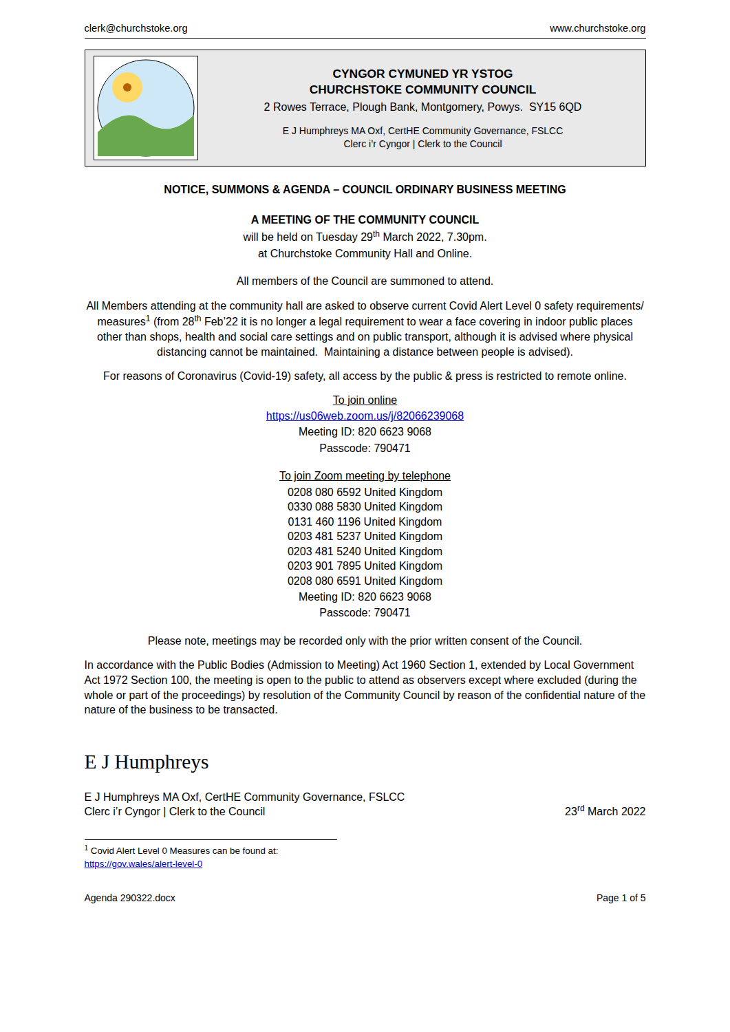clerk@churchstoke.org www.churchstoke.org
CYNGOR CYMUNED YR YSTOG
CHURCHSTOKE COMMUNITY COUNCIL
2 Rowes Terrace, Plough Bank, Montgomery, Powys. SY15 6QD
E J Humphreys MA Oxf, CertHE Community Governance, FSLCC
Clerc i’r Cyngor | Clerk to the Council
NOTICE, SUMMONS & AGENDA – COUNCIL ORDINARY BUSINESS MEETING
A MEETING OF THE COMMUNITY COUNCIL
will be held on Tuesday 29th March 2022, 7.30pm.
at Churchstoke Community Hall and Online.
All members of the Council are summoned to attend.
All Members attending at the community hall are asked to observe current Covid Alert Level 0 safety requirements/ measures1 (from 28th Feb’22 it is no longer a legal requirement to wear a face covering in indoor public places other than shops, health and social care settings and on public transport, although it is advised where physical distancing cannot be maintained. Maintaining a distance between people is advised).
For reasons of Coronavirus (Covid-19) safety, all access by the public & press is restricted to remote online.
To join online
https://us06web.zoom.us/j/82066239068
Meeting ID: 820 6623 9068
Passcode: 790471
To join Zoom meeting by telephone
0208 080 6592 United Kingdom
0330 088 5830 United Kingdom
0131 460 1196 United Kingdom
0203 481 5237 United Kingdom
0203 481 5240 United Kingdom
0203 901 7895 United Kingdom
0208 080 6591 United Kingdom
Meeting ID: 820 6623 9068
Passcode: 790471
Please note, meetings may be recorded only with the prior written consent of the Council.
In accordance with the Public Bodies (Admission to Meeting) Act 1960 Section 1, extended by Local Government Act 1972 Section 100, the meeting is open to the public to attend as observers except where excluded (during the whole or part of the proceedings) by resolution of the Community Council by reason of the confidential nature of the nature of the business to be transacted.
E J Humphreys
E J Humphreys MA Oxf, CertHE Community Governance, FSLCC
Clerc i’r Cyngor | Clerk to the Council
23rd March 2022
1 Covid Alert Level 0 Measures can be found at: https://gov.wales/alert-level-0
Agenda 290322.docx Page 1 of 5